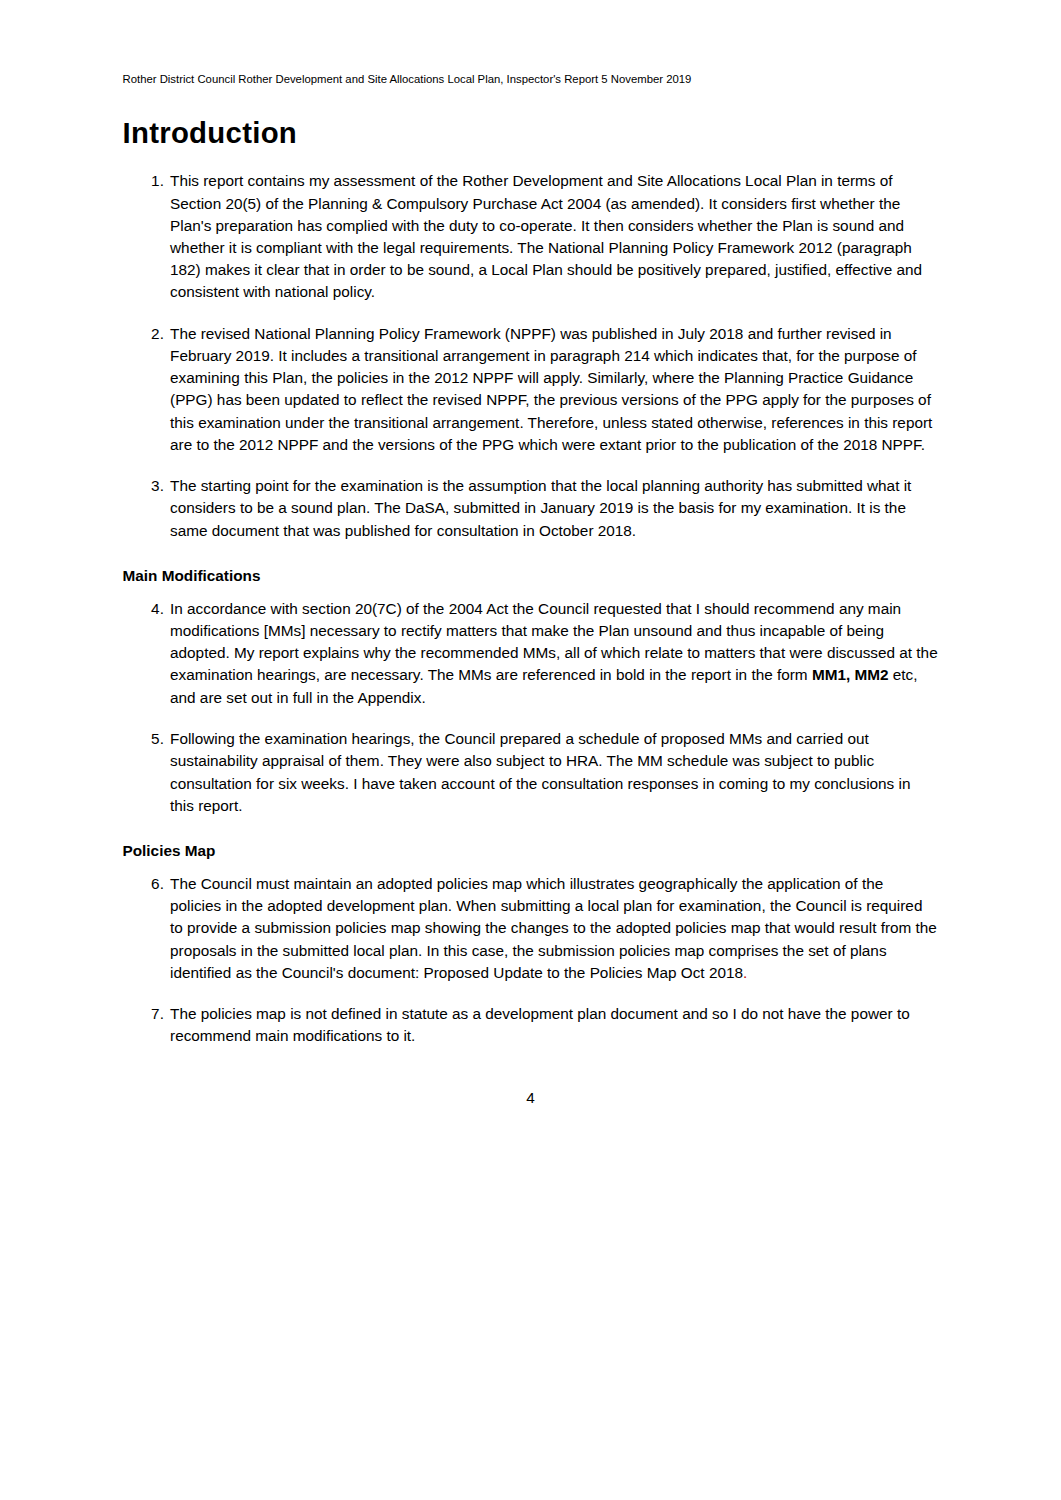Rother District Council Rother Development and Site Allocations Local Plan, Inspector's Report 5 November 2019
Introduction
This report contains my assessment of the Rother Development and Site Allocations Local Plan in terms of Section 20(5) of the Planning & Compulsory Purchase Act 2004 (as amended). It considers first whether the Plan's preparation has complied with the duty to co-operate. It then considers whether the Plan is sound and whether it is compliant with the legal requirements. The National Planning Policy Framework 2012 (paragraph 182) makes it clear that in order to be sound, a Local Plan should be positively prepared, justified, effective and consistent with national policy.
The revised National Planning Policy Framework (NPPF) was published in July 2018 and further revised in February 2019. It includes a transitional arrangement in paragraph 214 which indicates that, for the purpose of examining this Plan, the policies in the 2012 NPPF will apply. Similarly, where the Planning Practice Guidance (PPG) has been updated to reflect the revised NPPF, the previous versions of the PPG apply for the purposes of this examination under the transitional arrangement. Therefore, unless stated otherwise, references in this report are to the 2012 NPPF and the versions of the PPG which were extant prior to the publication of the 2018 NPPF.
The starting point for the examination is the assumption that the local planning authority has submitted what it considers to be a sound plan. The DaSA, submitted in January 2019 is the basis for my examination. It is the same document that was published for consultation in October 2018.
Main Modifications
In accordance with section 20(7C) of the 2004 Act the Council requested that I should recommend any main modifications [MMs] necessary to rectify matters that make the Plan unsound and thus incapable of being adopted. My report explains why the recommended MMs, all of which relate to matters that were discussed at the examination hearings, are necessary. The MMs are referenced in bold in the report in the form MM1, MM2 etc, and are set out in full in the Appendix.
Following the examination hearings, the Council prepared a schedule of proposed MMs and carried out sustainability appraisal of them. They were also subject to HRA. The MM schedule was subject to public consultation for six weeks. I have taken account of the consultation responses in coming to my conclusions in this report.
Policies Map
The Council must maintain an adopted policies map which illustrates geographically the application of the policies in the adopted development plan. When submitting a local plan for examination, the Council is required to provide a submission policies map showing the changes to the adopted policies map that would result from the proposals in the submitted local plan. In this case, the submission policies map comprises the set of plans identified as the Council's document: Proposed Update to the Policies Map Oct 2018.
The policies map is not defined in statute as a development plan document and so I do not have the power to recommend main modifications to it.
4